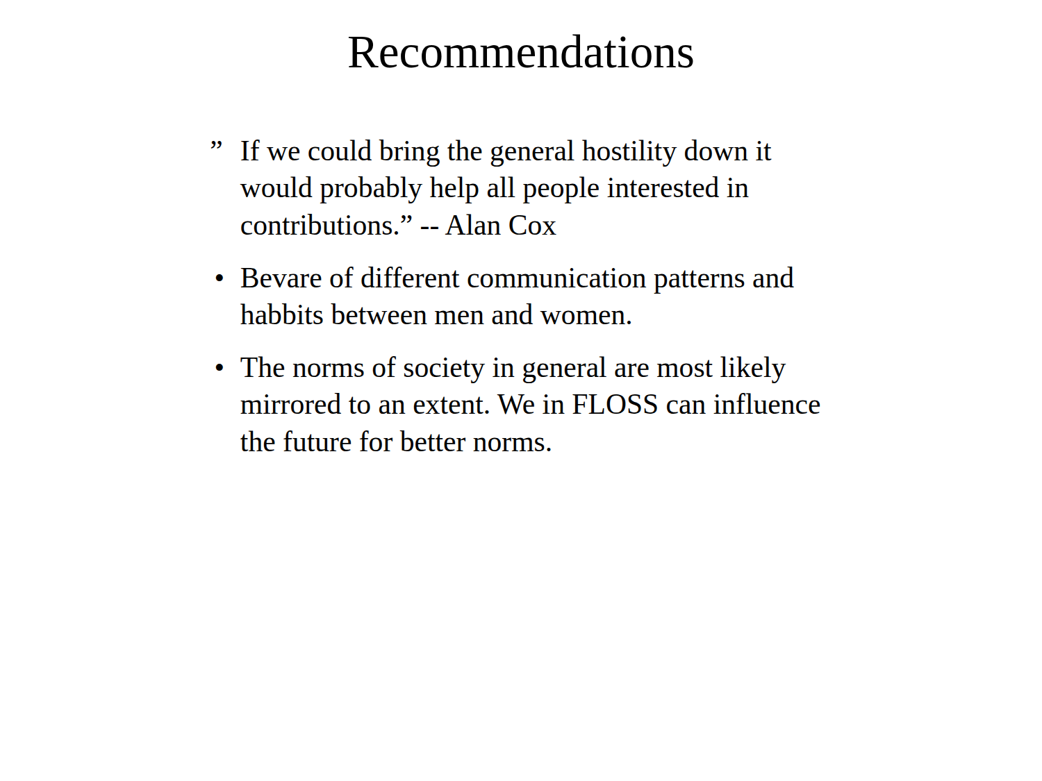Recommendations
If we could bring the general hostility down it would probably help all people interested in contributions.” -- Alan Cox
Bevare of different communication patterns and habbits between men and women.
The norms of society in general are most likely mirrored to an extent. We in FLOSS can influence the future for better norms.